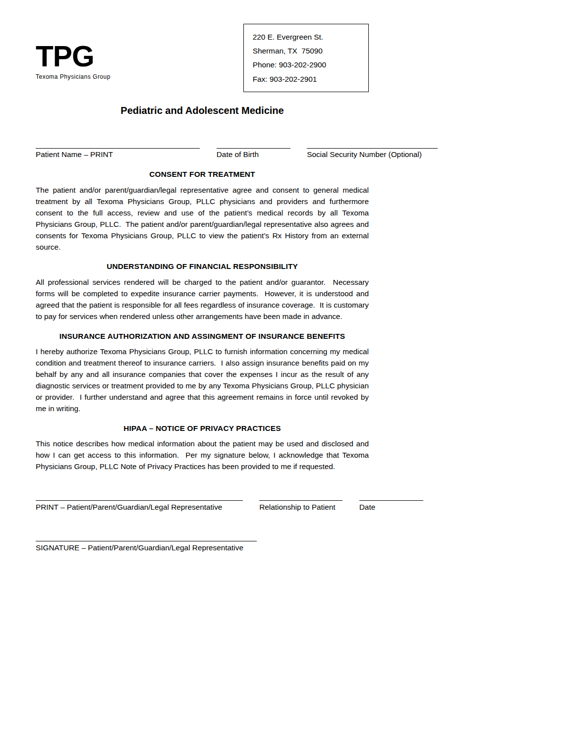TPG
Texoma Physicians Group
220 E. Evergreen St.
Sherman, TX 75090
Phone: 903-202-2900
Fax: 903-202-2901
Pediatric and Adolescent Medicine
Patient Name – PRINT
Date of Birth
Social Security Number (Optional)
CONSENT FOR TREATMENT
The patient and/or parent/guardian/legal representative agree and consent to general medical treatment by all Texoma Physicians Group, PLLC physicians and providers and furthermore consent to the full access, review and use of the patient’s medical records by all Texoma Physicians Group, PLLC. The patient and/or parent/guardian/legal representative also agrees and consents for Texoma Physicians Group, PLLC to view the patient’s Rx History from an external source.
UNDERSTANDING OF FINANCIAL RESPONSIBILITY
All professional services rendered will be charged to the patient and/or guarantor. Necessary forms will be completed to expedite insurance carrier payments. However, it is understood and agreed that the patient is responsible for all fees regardless of insurance coverage. It is customary to pay for services when rendered unless other arrangements have been made in advance.
INSURANCE AUTHORIZATION AND ASSINGMENT OF INSURANCE BENEFITS
I hereby authorize Texoma Physicians Group, PLLC to furnish information concerning my medical condition and treatment thereof to insurance carriers. I also assign insurance benefits paid on my behalf by any and all insurance companies that cover the expenses I incur as the result of any diagnostic services or treatment provided to me by any Texoma Physicians Group, PLLC physician or provider. I further understand and agree that this agreement remains in force until revoked by me in writing.
HIPAA – NOTICE OF PRIVACY PRACTICES
This notice describes how medical information about the patient may be used and disclosed and how I can get access to this information. Per my signature below, I acknowledge that Texoma Physicians Group, PLLC Note of Privacy Practices has been provided to me if requested.
PRINT – Patient/Parent/Guardian/Legal Representative
Relationship to Patient
Date
SIGNATURE – Patient/Parent/Guardian/Legal Representative